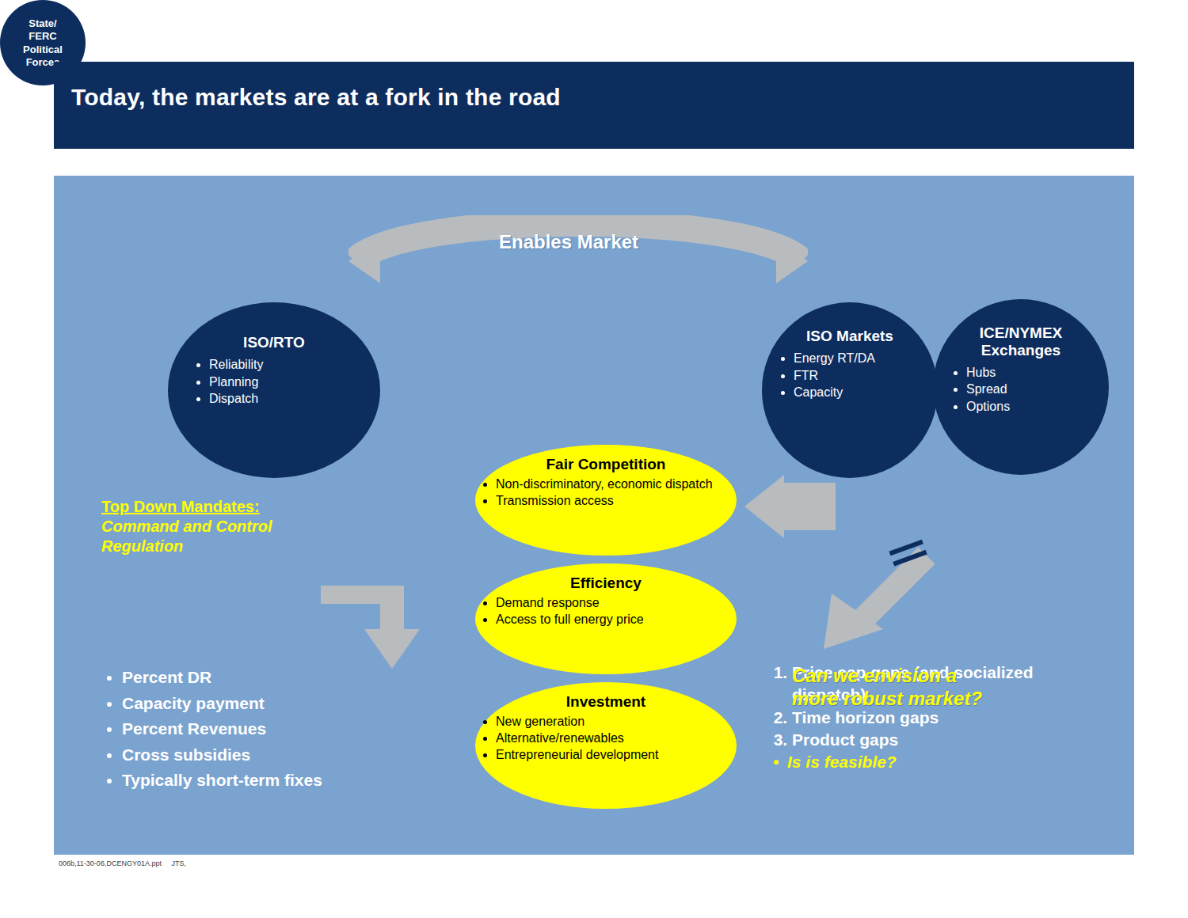Today, the markets are at a fork in the road
Enables Market
ISO/RTO
Reliability
Planning
Dispatch
ISO Markets
Energy RT/DA
FTR
Capacity
ICE/NYMEX
Exchanges
Hubs
Spread
Options
State/
FERC
Political
Forces
Fair Competition
Non-discriminatory, economic dispatch
Transmission access
Efficiency
Demand response
Access to full energy price
Investment
New generation
Alternative/renewables
Entrepreneurial development
Top Down Mandates: Command and Control Regulation
Percent DR
Capacity payment
Percent Revenues
Cross subsidies
Typically short-term fixes
Price cap gaps (and socialized dispatch)
Time horizon gaps
Product gaps
•Is is feasible?
Can we envision a
more robust market?
006b,11-30-06,DCENGY01A.ppt JTS,
DC Energy
3